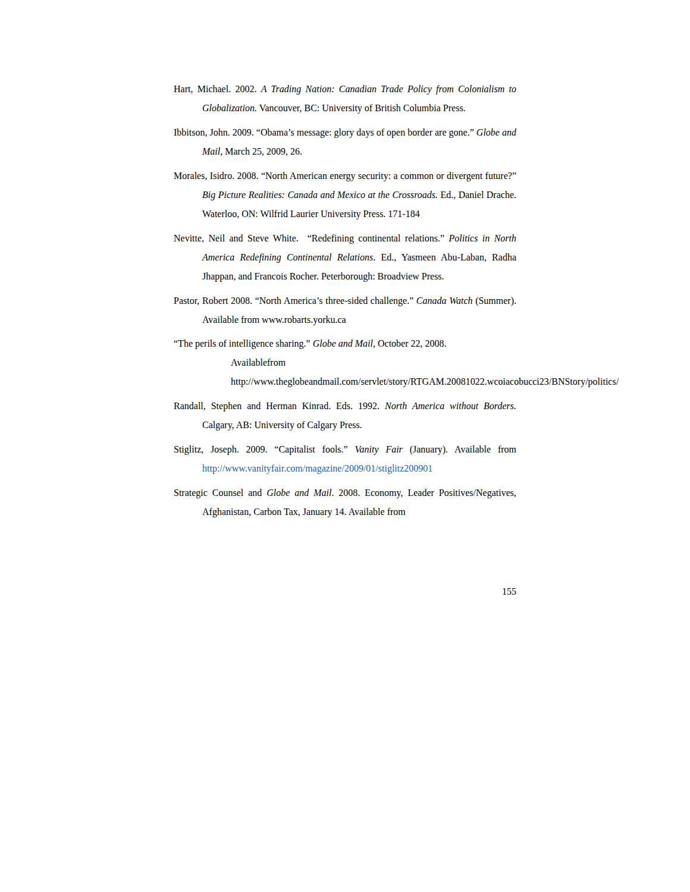Hart, Michael. 2002. A Trading Nation: Canadian Trade Policy from Colonialism to Globalization. Vancouver, BC: University of British Columbia Press.
Ibbitson, John. 2009. “Obama’s message: glory days of open border are gone.” Globe and Mail, March 25, 2009, 26.
Morales, Isidro. 2008. “North American energy security: a common or divergent future?” Big Picture Realities: Canada and Mexico at the Crossroads. Ed., Daniel Drache. Waterloo, ON: Wilfrid Laurier University Press. 171-184
Nevitte, Neil and Steve White. “Redefining continental relations.” Politics in North America Redefining Continental Relations. Ed., Yasmeen Abu-Laban, Radha Jhappan, and Francois Rocher. Peterborough: Broadview Press.
Pastor, Robert 2008. “North America’s three-sided challenge.” Canada Watch (Summer). Available from www.robarts.yorku.ca
“The perils of intelligence sharing.” Globe and Mail, October 22, 2008. Available from http://www.theglobeandmail.com/servlet/story/RTGAM.20081022.wcoiacobucci23/BNStory/politics/
Randall, Stephen and Herman Kinrad. Eds. 1992. North America without Borders. Calgary, AB: University of Calgary Press.
Stiglitz, Joseph. 2009. “Capitalist fools.” Vanity Fair (January). Available from http://www.vanityfair.com/magazine/2009/01/stiglitz200901
Strategic Counsel and Globe and Mail. 2008. Economy, Leader Positives/Negatives, Afghanistan, Carbon Tax, January 14. Available from
155